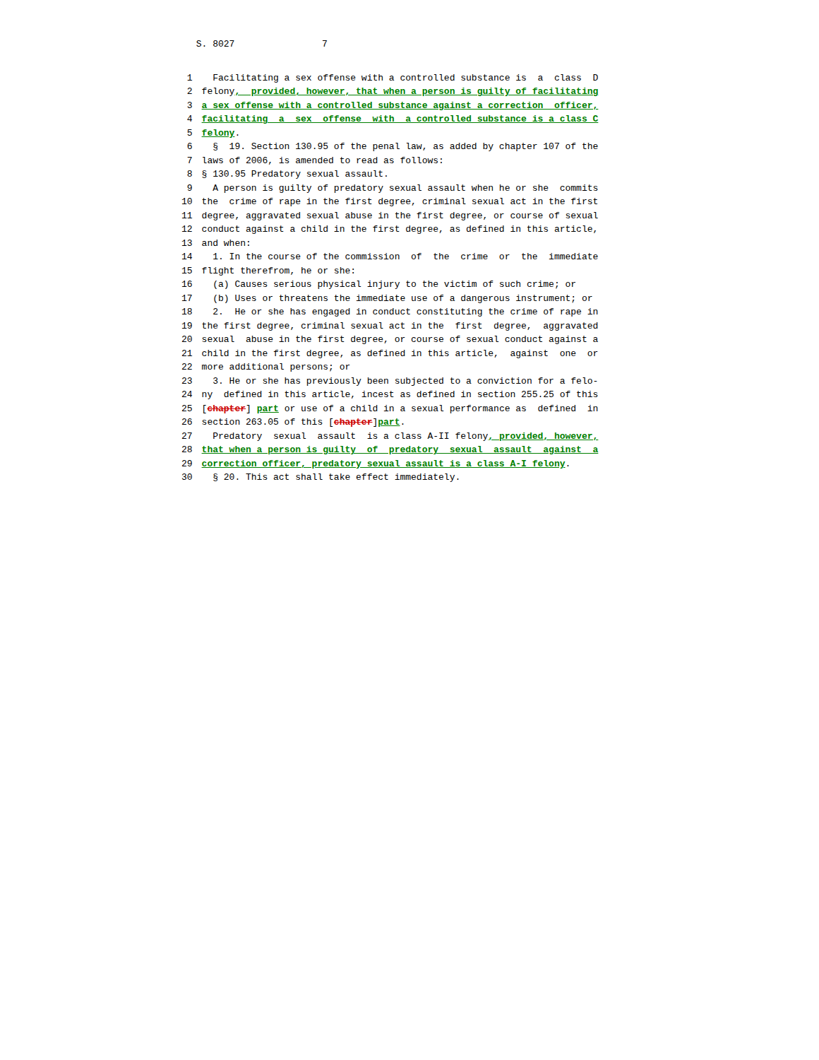S. 8027 7
Facilitating a sex offense with a controlled substance is a class D
felony, provided, however, that when a person is guilty of facilitating
a sex offense with a controlled substance against a correction officer,
facilitating a sex offense with a controlled substance is a class C
felony.
§ 19. Section 130.95 of the penal law, as added by chapter 107 of the
laws of 2006, is amended to read as follows:
§ 130.95 Predatory sexual assault.
A person is guilty of predatory sexual assault when he or she commits
the crime of rape in the first degree, criminal sexual act in the first
degree, aggravated sexual abuse in the first degree, or course of sexual
conduct against a child in the first degree, as defined in this article,
and when:
1. In the course of the commission of the crime or the immediate
flight therefrom, he or she:
(a) Causes serious physical injury to the victim of such crime; or
(b) Uses or threatens the immediate use of a dangerous instrument; or
2. He or she has engaged in conduct constituting the crime of rape in
the first degree, criminal sexual act in the first degree, aggravated
sexual abuse in the first degree, or course of sexual conduct against a
child in the first degree, as defined in this article, against one or
more additional persons; or
3. He or she has previously been subjected to a conviction for a felo-
ny defined in this article, incest as defined in section 255.25 of this
[chapter] part or use of a child in a sexual performance as defined in
section 263.05 of this [chapter]part.
Predatory sexual assault is a class A-II felony, provided, however,
that when a person is guilty of predatory sexual assault against a
correction officer, predatory sexual assault is a class A-I felony.
§ 20. This act shall take effect immediately.